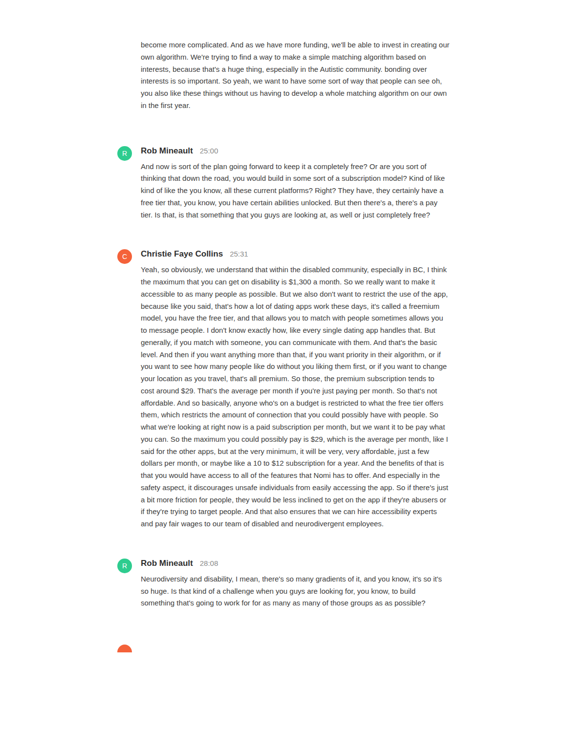become more complicated. And as we have more funding, we'll be able to invest in creating our own algorithm. We're trying to find a way to make a simple matching algorithm based on interests, because that's a huge thing, especially in the Autistic community. bonding over interests is so important. So yeah, we want to have some sort of way that people can see oh, you also like these things without us having to develop a whole matching algorithm on our own in the first year.
R
Rob Mineault 25:00
And now is sort of the plan going forward to keep it a completely free? Or are you sort of thinking that down the road, you would build in some sort of a subscription model? Kind of like kind of like the you know, all these current platforms? Right? They have, they certainly have a free tier that, you know, you have certain abilities unlocked. But then there's a, there's a pay tier. Is that, is that something that you guys are looking at, as well or just completely free?
C
Christie Faye Collins 25:31
Yeah, so obviously, we understand that within the disabled community, especially in BC, I think the maximum that you can get on disability is $1,300 a month. So we really want to make it accessible to as many people as possible. But we also don't want to restrict the use of the app, because like you said, that's how a lot of dating apps work these days, it's called a freemium model, you have the free tier, and that allows you to match with people sometimes allows you to message people. I don't know exactly how, like every single dating app handles that. But generally, if you match with someone, you can communicate with them. And that's the basic level. And then if you want anything more than that, if you want priority in their algorithm, or if you want to see how many people like do without you liking them first, or if you want to change your location as you travel, that's all premium. So those, the premium subscription tends to cost around $29. That's the average per month if you're just paying per month. So that's not affordable. And so basically, anyone who's on a budget is restricted to what the free tier offers them, which restricts the amount of connection that you could possibly have with people. So what we're looking at right now is a paid subscription per month, but we want it to be pay what you can. So the maximum you could possibly pay is $29, which is the average per month, like I said for the other apps, but at the very minimum, it will be very, very affordable, just a few dollars per month, or maybe like a 10 to $12 subscription for a year. And the benefits of that is that you would have access to all of the features that Nomi has to offer. And especially in the safety aspect, it discourages unsafe individuals from easily accessing the app. So if there's just a bit more friction for people, they would be less inclined to get on the app if they're abusers or if they're trying to target people. And that also ensures that we can hire accessibility experts and pay fair wages to our team of disabled and neurodivergent employees.
R
Rob Mineault 28:08
Neurodiversity and disability, I mean, there's so many gradients of it, and you know, it's so it's so huge. Is that kind of a challenge when you guys are looking for, you know, to build something that's going to work for for as many as many of those groups as as possible?